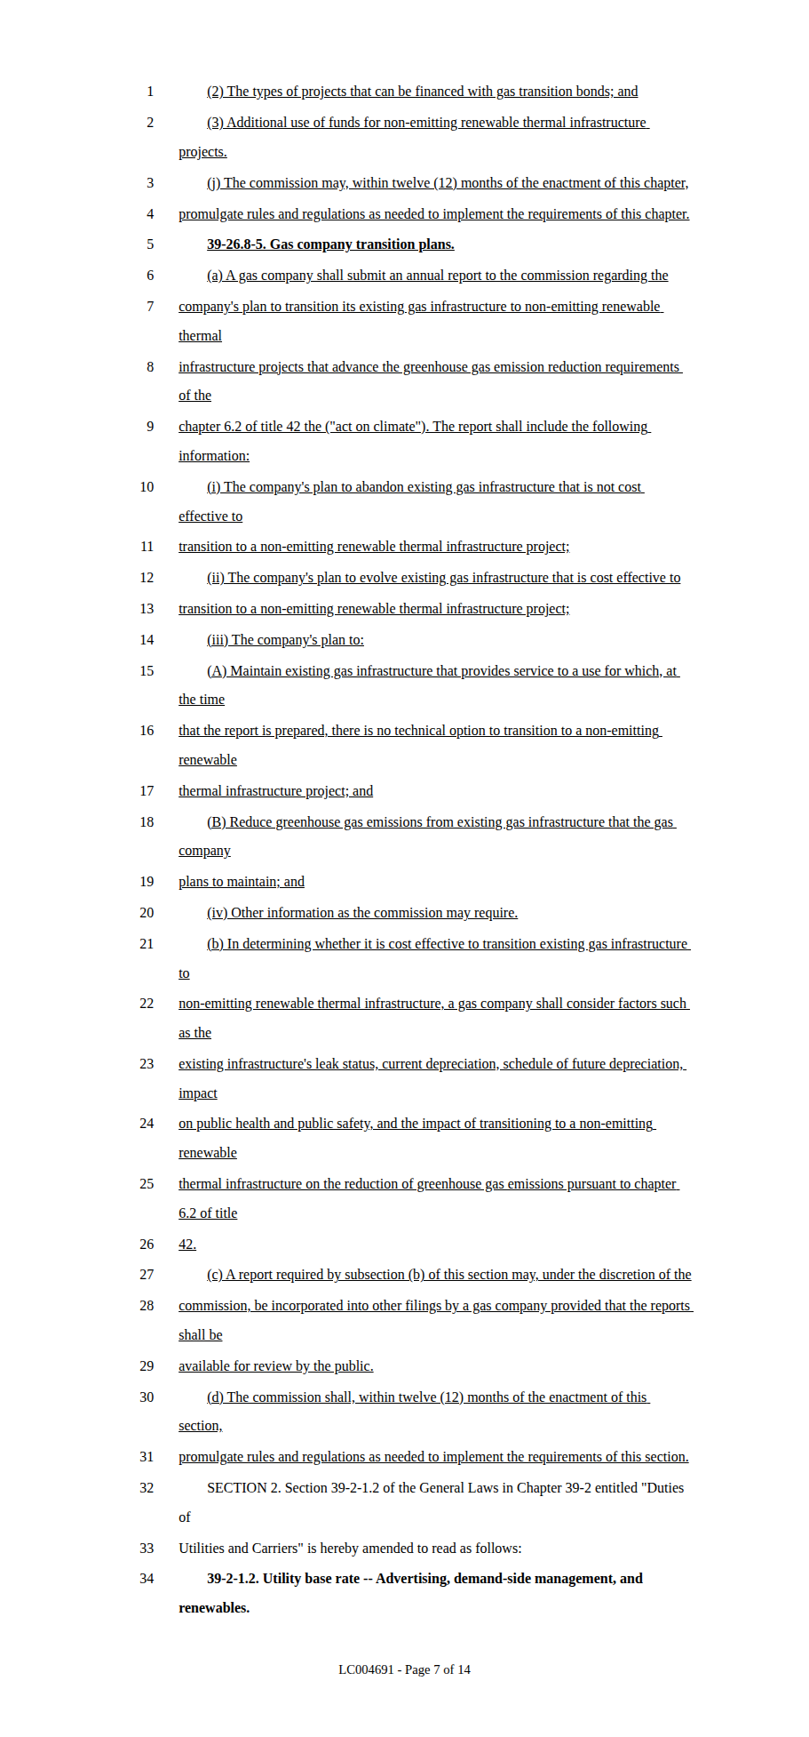| 1 | (2) The types of projects that can be financed with gas transition bonds; and |
| 2 | (3) Additional use of funds for non-emitting renewable thermal infrastructure projects. |
| 3 | (j) The commission may, within twelve (12) months of the enactment of this chapter, |
| 4 | promulgate rules and regulations as needed to implement the requirements of this chapter. |
| 5 | 39-26.8-5. Gas company transition plans. |
| 6 | (a) A gas company shall submit an annual report to the commission regarding the |
| 7 | company's plan to transition its existing gas infrastructure to non-emitting renewable thermal |
| 8 | infrastructure projects that advance the greenhouse gas emission reduction requirements of the |
| 9 | chapter 6.2 of title 42 the ("act on climate"). The report shall include the following information: |
| 10 | (i) The company's plan to abandon existing gas infrastructure that is not cost effective to |
| 11 | transition to a non-emitting renewable thermal infrastructure project; |
| 12 | (ii) The company's plan to evolve existing gas infrastructure that is cost effective to |
| 13 | transition to a non-emitting renewable thermal infrastructure project; |
| 14 | (iii) The company's plan to: |
| 15 | (A) Maintain existing gas infrastructure that provides service to a use for which, at the time |
| 16 | that the report is prepared, there is no technical option to transition to a non-emitting renewable |
| 17 | thermal infrastructure project; and |
| 18 | (B) Reduce greenhouse gas emissions from existing gas infrastructure that the gas company |
| 19 | plans to maintain; and |
| 20 | (iv) Other information as the commission may require. |
| 21 | (b) In determining whether it is cost effective to transition existing gas infrastructure to |
| 22 | non-emitting renewable thermal infrastructure, a gas company shall consider factors such as the |
| 23 | existing infrastructure's leak status, current depreciation, schedule of future depreciation, impact |
| 24 | on public health and public safety, and the impact of transitioning to a non-emitting renewable |
| 25 | thermal infrastructure on the reduction of greenhouse gas emissions pursuant to chapter 6.2 of title |
| 26 | 42. |
| 27 | (c) A report required by subsection (b) of this section may, under the discretion of the |
| 28 | commission, be incorporated into other filings by a gas company provided that the reports shall be |
| 29 | available for review by the public. |
| 30 | (d) The commission shall, within twelve (12) months of the enactment of this section, |
| 31 | promulgate rules and regulations as needed to implement the requirements of this section. |
| 32 | SECTION 2. Section 39-2-1.2 of the General Laws in Chapter 39-2 entitled "Duties of |
| 33 | Utilities and Carriers" is hereby amended to read as follows: |
| 34 | 39-2-1.2. Utility base rate -- Advertising, demand-side management, and renewables. |
LC004691 - Page 7 of 14